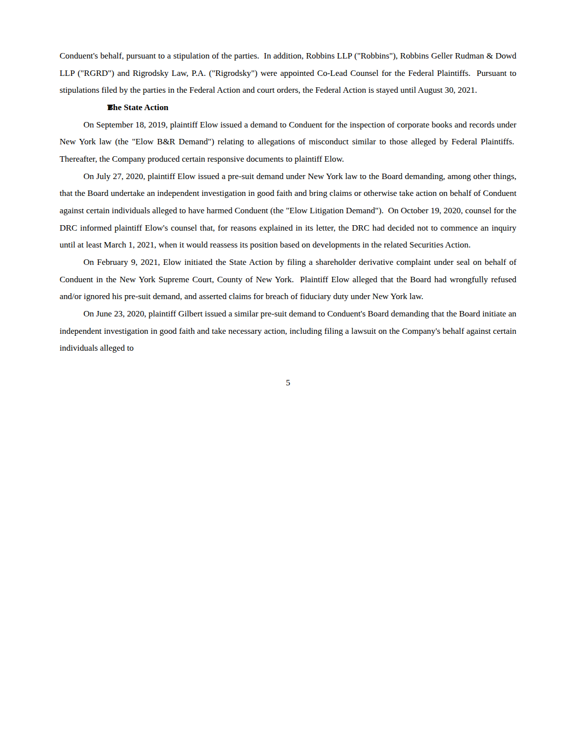Conduent's behalf, pursuant to a stipulation of the parties. In addition, Robbins LLP ("Robbins"), Robbins Geller Rudman & Dowd LLP ("RGRD") and Rigrodsky Law, P.A. ("Rigrodsky") were appointed Co-Lead Counsel for the Federal Plaintiffs. Pursuant to stipulations filed by the parties in the Federal Action and court orders, the Federal Action is stayed until August 30, 2021.
B. The State Action
On September 18, 2019, plaintiff Elow issued a demand to Conduent for the inspection of corporate books and records under New York law (the "Elow B&R Demand") relating to allegations of misconduct similar to those alleged by Federal Plaintiffs. Thereafter, the Company produced certain responsive documents to plaintiff Elow.
On July 27, 2020, plaintiff Elow issued a pre-suit demand under New York law to the Board demanding, among other things, that the Board undertake an independent investigation in good faith and bring claims or otherwise take action on behalf of Conduent against certain individuals alleged to have harmed Conduent (the "Elow Litigation Demand"). On October 19, 2020, counsel for the DRC informed plaintiff Elow's counsel that, for reasons explained in its letter, the DRC had decided not to commence an inquiry until at least March 1, 2021, when it would reassess its position based on developments in the related Securities Action.
On February 9, 2021, Elow initiated the State Action by filing a shareholder derivative complaint under seal on behalf of Conduent in the New York Supreme Court, County of New York. Plaintiff Elow alleged that the Board had wrongfully refused and/or ignored his pre-suit demand, and asserted claims for breach of fiduciary duty under New York law.
On June 23, 2020, plaintiff Gilbert issued a similar pre-suit demand to Conduent's Board demanding that the Board initiate an independent investigation in good faith and take necessary action, including filing a lawsuit on the Company's behalf against certain individuals alleged to
5